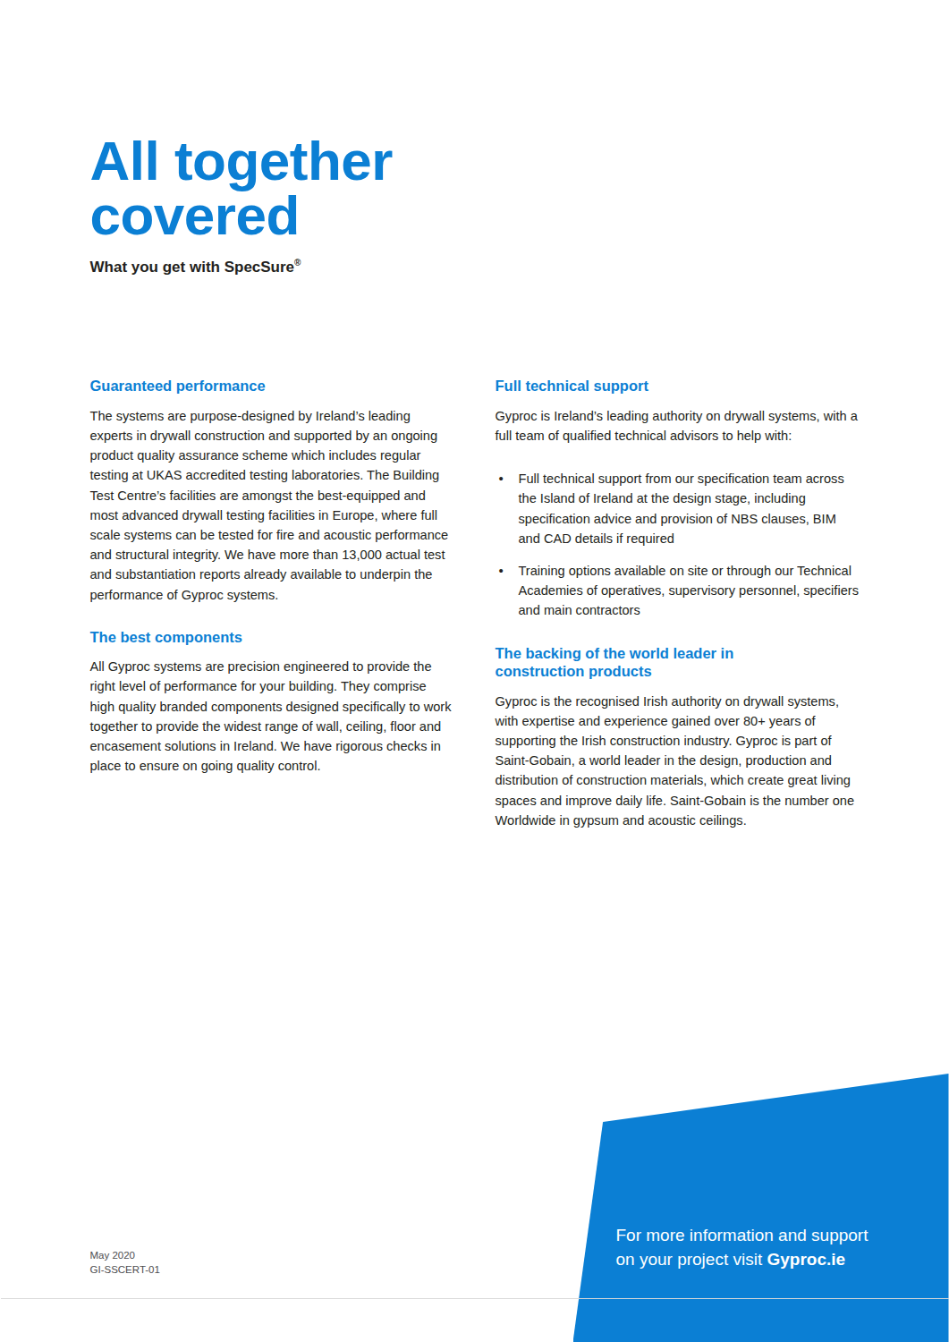All together covered
What you get with SpecSure®
Guaranteed performance
The systems are purpose-designed by Ireland’s leading experts in drywall construction and supported by an ongoing product quality assurance scheme which includes regular testing at UKAS accredited testing laboratories. The Building Test Centre’s facilities are amongst the best-equipped and most advanced drywall testing facilities in Europe, where full scale systems can be tested for fire and acoustic performance and structural integrity. We have more than 13,000 actual test and substantiation reports already available to underpin the performance of Gyproc systems.
The best components
All Gyproc systems are precision engineered to provide the right level of performance for your building. They comprise high quality branded components designed specifically to work together to provide the widest range of wall, ceiling, floor and encasement solutions in Ireland. We have rigorous checks in place to ensure on going quality control.
Full technical support
Gyproc is Ireland’s leading authority on drywall systems, with a full team of qualified technical advisors to help with:
Full technical support from our specification team across the Island of Ireland at the design stage, including specification advice and provision of NBS clauses, BIM and CAD details if required
Training options available on site or through our Technical Academies of operatives, supervisory personnel, specifiers and main contractors
The backing of the world leader in
construction products
Gyproc is the recognised Irish authority on drywall systems, with expertise and experience gained over 80+ years of supporting the Irish construction industry. Gyproc is part of Saint-Gobain, a world leader in the design, production and distribution of construction materials, which create great living spaces and improve daily life. Saint-Gobain is the number one Worldwide in gypsum and acoustic ceilings.
For more information and support on your project visit Gyproc.ie
May 2020
GI-SSCERT-01